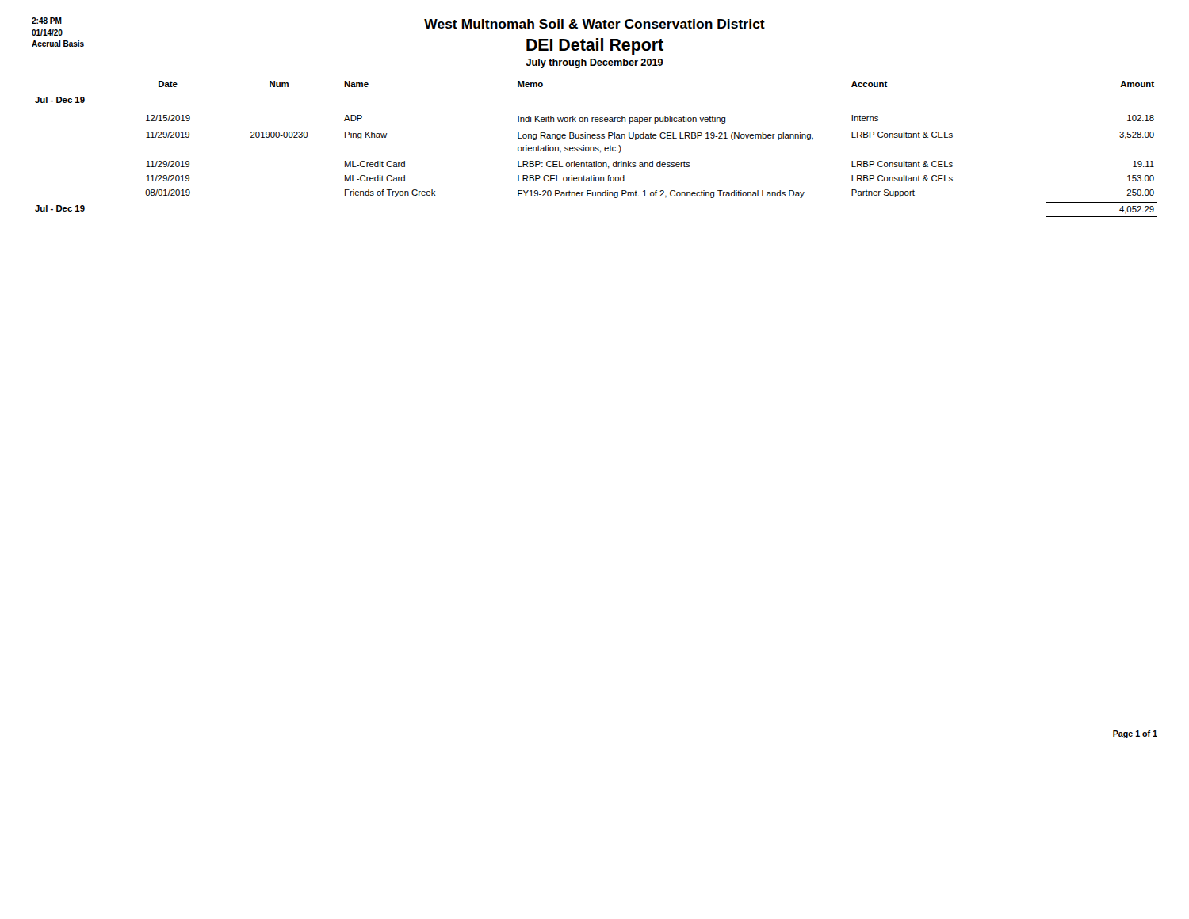2:48 PM
01/14/20
Accrual Basis
West Multnomah Soil & Water Conservation District
DEI Detail Report
July through December 2019
| | Date | Num | Name | Memo | Account | Amount |
| --- | --- | --- | --- | --- | --- | --- |
| Jul - Dec 19 |
| | 12/15/2019 | | ADP | Indi Keith work on research paper publication vetting | Interns | 102.18 |
| | 11/29/2019 | 201900-00230 | Ping Khaw | Long Range Business Plan Update CEL LRBP 19-21 (November planning, orientation, sessions, etc.) | LRBP Consultant & CELs | 3,528.00 |
| | 11/29/2019 | | ML-Credit Card | LRBP: CEL orientation, drinks and desserts | LRBP Consultant & CELs | 19.11 |
| | 11/29/2019 | | ML-Credit Card | LRBP CEL orientation food | LRBP Consultant & CELs | 153.00 |
| | 08/01/2019 | | Friends of Tryon Creek | FY19-20 Partner Funding Pmt. 1 of 2, Connecting Traditional Lands Day | Partner Support | 250.00 |
| Jul - Dec 19 | | | | | | 4,052.29 |
Page 1 of 1